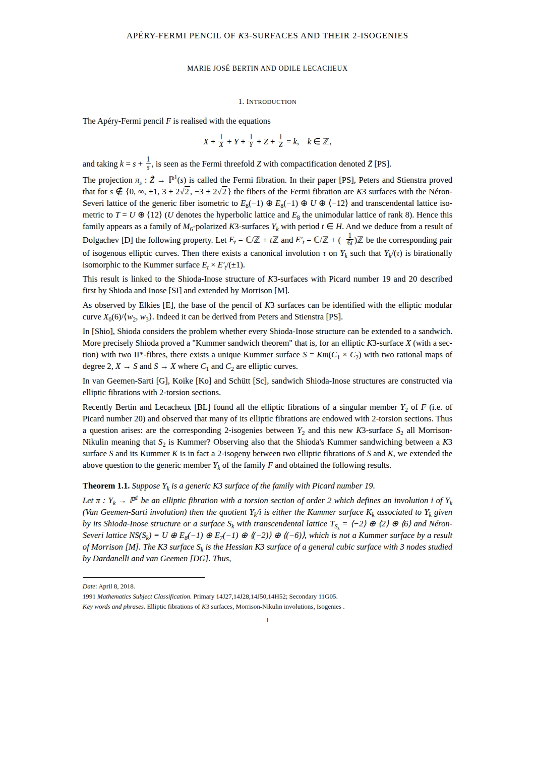APÉRY-FERMI PENCIL OF K3-SURFACES AND THEIR 2-ISOGENIES
MARIE JOSÉ BERTIN AND ODILE LECACHEUX
1. INTRODUCTION
The Apéry-Fermi pencil F is realised with the equations
X + 1 X + Y + 1 Y + Z + 1 Z = k, k ∈ ℤ,
and taking k = s + 1 s, is seen as the Fermi threefold Z with compactification denoted Z̄ [PS].
The projection πs : Z̃ → ℙ1(s) is called the Fermi fibration. In their paper [PS], Peters and Stienstra proved that for s ∉ {0, ∞, ±1, 3 ± 2√2, −3 ± 2√2} the fibers of the Fermi fibration are K3 surfaces with the Néron-Severi lattice of the generic fiber isometric to E8(−1) ⊕ E8(−1) ⊕ U ⊕ ⟨−12⟩ and transcendental lattice isometric to T = U ⊕ ⟨12⟩ (U denotes the hyperbolic lattice and E8 the unimodular lattice of rank 8). Hence this family appears as a family of M6-polarized K3-surfaces Yk with period t ∈ H. And we deduce from a result of Dolgachev [D] the following property. Let Et = ℂ/ℤ + t ℤ and E′t = ℂ/ℤ + (−16t)ℤ be the corresponding pair of isogenous elliptic curves. Then there exists a canonical involution τ on Yk such that Yk/(τ) is birationally isomorphic to the Kummer surface Et × E′t/(±1).
This result is linked to the Shioda-Inose structure of K3-surfaces with Picard number 19 and 20 described first by Shioda and Inose [SI] and extended by Morrison [M].
As observed by Elkies [E], the base of the pencil of K3 surfaces can be identified with the elliptic modular curve X0(6)/⟨w2, w3⟩. Indeed it can be derived from Peters and Stienstra [PS].
In [Shio], Shioda considers the problem whether every Shioda-Inose structure can be extended to a sandwich. More precisely Shioda proved a "Kummer sandwich theorem" that is, for an elliptic K3-surface X (with a section) with two II*-fibres, there exists a unique Kummer surface S = Km(C1 × C2) with two rational maps of degree 2, X → S and S → X where C1 and C2 are elliptic curves.
In van Geemen-Sarti [G], Koike [Ko] and Schütt [Sc], sandwich Shioda-Inose structures are constructed via elliptic fibrations with 2-torsion sections.
Recently Bertin and Lecacheux [BL] found all the elliptic fibrations of a singular member Y2 of F (i.e. of Picard number 20) and observed that many of its elliptic fibrations are endowed with 2-torsion sections. Thus a question arises: are the corresponding 2-isogenies between Y2 and this new K3-surface S2 all Morrison-Nikulin meaning that S2 is Kummer? Observing also that the Shioda's Kummer sandwiching between a K3 surface S and its Kummer K is in fact a 2-isogeny between two elliptic fibrations of S and K, we extended the above question to the generic member Yk of the family F and obtained the following results.
Theorem 1.1. Suppose Yk is a generic K3 surface of the family with Picard number 19.
Let π : Yk → ℙ1 be an elliptic fibration with a torsion section of order 2 which defines an involution i of Yk (Van Geemen-Sarti involution) then the quotient Yk/i is either the Kummer surface Kk associated to Yk given by its Shioda-Inose structure or a surface Sk with transcendental lattice TSk = ⟨−2⟩ ⊕ ⟨2⟩ ⊕ ⟨6⟩ and Néron-Severi lattice NS(Sk) = U ⊕ E8(−1) ⊕ E7(−1) ⊕ ⟨(−2)⟩ ⊕ ⟨(−6)⟩, which is not a Kummer surface by a result of Morrison [M]. The K3 surface Sk is the Hessian K3 surface of a general cubic surface with 3 nodes studied by Dardanelli and van Geemen [DG]. Thus,
Date: April 8, 2018.
1991 Mathematics Subject Classification. Primary 14J27,14J28,14J50,14H52; Secondary 11G05.
Key words and phrases. Elliptic fibrations of K3 surfaces, Morrison-Nikulin involutions, Isogenies .
1